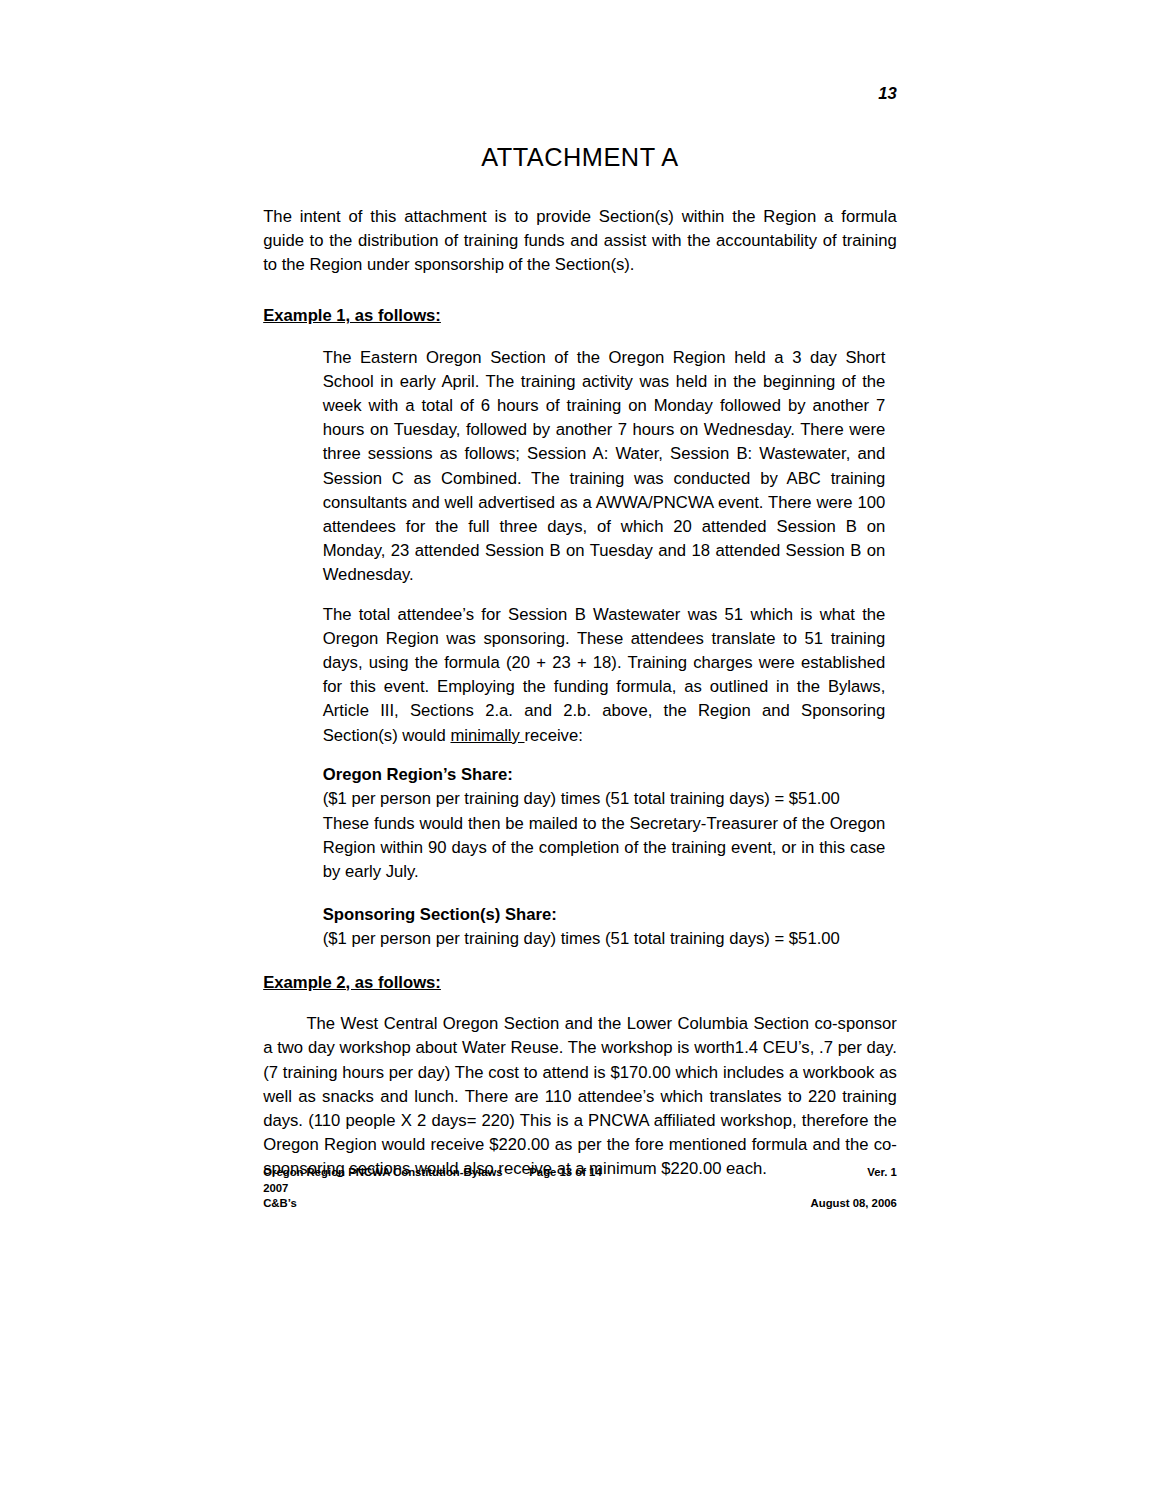13
ATTACHMENT A
The intent of this attachment is to provide Section(s) within the Region a formula guide to the distribution of training funds and assist with the accountability of training to the Region under sponsorship of the Section(s).
Example 1, as follows:
The Eastern Oregon Section of the Oregon Region held a 3 day Short School in early April. The training activity was held in the beginning of the week with a total of 6 hours of training on Monday followed by another 7 hours on Tuesday, followed by another 7 hours on Wednesday. There were three sessions as follows; Session A: Water, Session B: Wastewater, and Session C as Combined. The training was conducted by ABC training consultants and well advertised as a AWWA/PNCWA event. There were 100 attendees for the full three days, of which 20 attended Session B on Monday, 23 attended Session B on Tuesday and 18 attended Session B on Wednesday.
The total attendee’s for Session B Wastewater was 51 which is what the Oregon Region was sponsoring. These attendees translate to 51 training days, using the formula (20 + 23 + 18). Training charges were established for this event. Employing the funding formula, as outlined in the Bylaws, Article III, Sections 2.a. and 2.b. above, the Region and Sponsoring Section(s) would minimally receive:
Oregon Region’s Share:
($1 per person per training day) times (51 total training days) = $51.00
These funds would then be mailed to the Secretary-Treasurer of the Oregon Region within 90 days of the completion of the training event, or in this case by early July.
Sponsoring Section(s) Share:
($1 per person per training day) times (51 total training days) = $51.00
Example 2, as follows:
The West Central Oregon Section and the Lower Columbia Section co-sponsor a two day workshop about Water Reuse. The workshop is worth1.4 CEU’s, .7 per day. (7 training hours per day) The cost to attend is $170.00 which includes a workbook as well as snacks and lunch. There are 110 attendee’s which translates to 220 training days. (110 people X 2 days= 220) This is a PNCWA affiliated workshop, therefore the Oregon Region would receive $220.00 as per the fore mentioned formula and the co-sponsoring sections would also receive at a minimum $220.00 each.
| Oregon Region PNCWA Constitution-Bylaws 2007 | Page 13 of 14 | Ver. 1 |
| C&B’s | | August 08, 2006 |